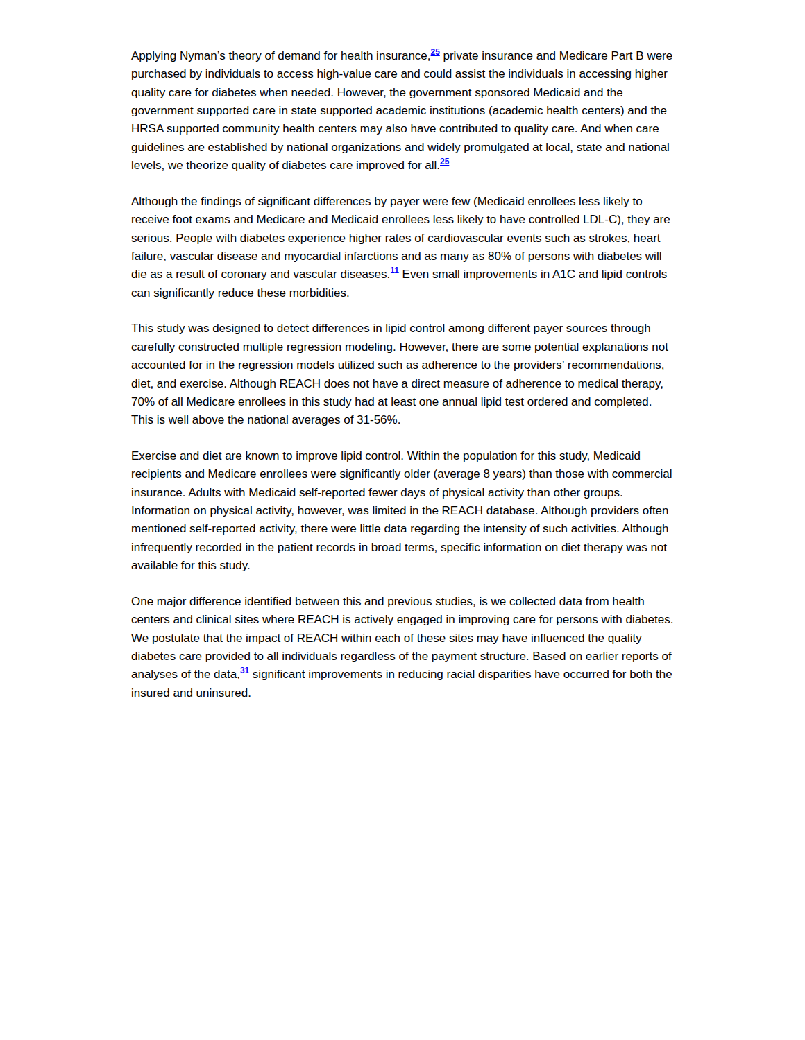Applying Nyman’s theory of demand for health insurance,25 private insurance and Medicare Part B were purchased by individuals to access high-value care and could assist the individuals in accessing higher quality care for diabetes when needed. However, the government sponsored Medicaid and the government supported care in state supported academic institutions (academic health centers) and the HRSA supported community health centers may also have contributed to quality care. And when care guidelines are established by national organizations and widely promulgated at local, state and national levels, we theorize quality of diabetes care improved for all.25
Although the findings of significant differences by payer were few (Medicaid enrollees less likely to receive foot exams and Medicare and Medicaid enrollees less likely to have controlled LDL-C), they are serious. People with diabetes experience higher rates of cardiovascular events such as strokes, heart failure, vascular disease and myocardial infarctions and as many as 80% of persons with diabetes will die as a result of coronary and vascular diseases.11 Even small improvements in A1C and lipid controls can significantly reduce these morbidities.
This study was designed to detect differences in lipid control among different payer sources through carefully constructed multiple regression modeling. However, there are some potential explanations not accounted for in the regression models utilized such as adherence to the providers’ recommendations, diet, and exercise. Although REACH does not have a direct measure of adherence to medical therapy, 70% of all Medicare enrollees in this study had at least one annual lipid test ordered and completed. This is well above the national averages of 31-56%.
Exercise and diet are known to improve lipid control. Within the population for this study, Medicaid recipients and Medicare enrollees were significantly older (average 8 years) than those with commercial insurance. Adults with Medicaid self-reported fewer days of physical activity than other groups. Information on physical activity, however, was limited in the REACH database. Although providers often mentioned self-reported activity, there were little data regarding the intensity of such activities. Although infrequently recorded in the patient records in broad terms, specific information on diet therapy was not available for this study.
One major difference identified between this and previous studies, is we collected data from health centers and clinical sites where REACH is actively engaged in improving care for persons with diabetes. We postulate that the impact of REACH within each of these sites may have influenced the quality diabetes care provided to all individuals regardless of the payment structure. Based on earlier reports of analyses of the data,31 significant improvements in reducing racial disparities have occurred for both the insured and uninsured.